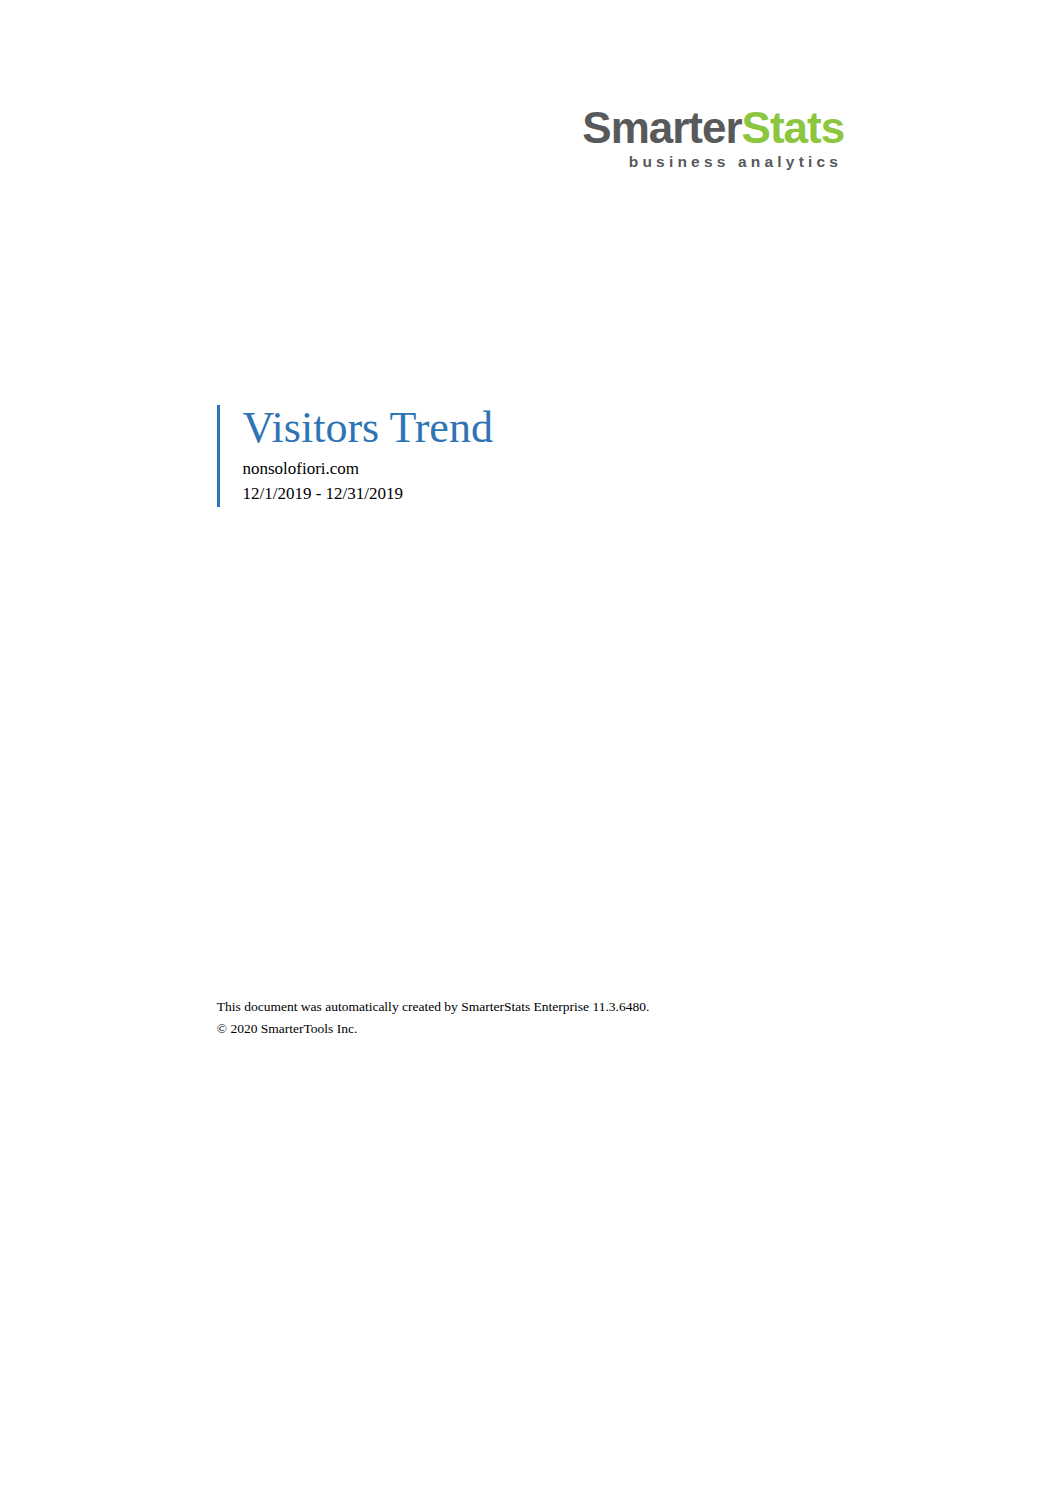Smarter Stats
business analytics
Visitors Trend
nonsolofiori.com
12/1/2019 - 12/31/2019
This document was automatically created by SmarterStats Enterprise 11.3.6480.
© 2020 SmarterTools Inc.